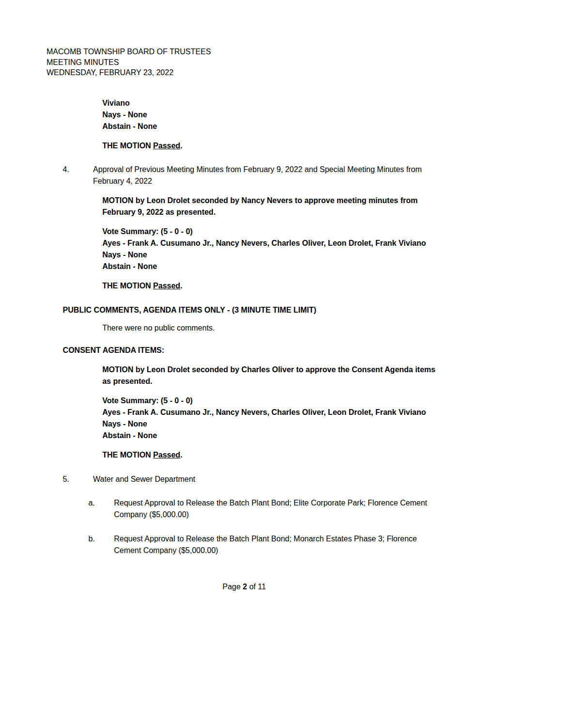MACOMB TOWNSHIP BOARD OF TRUSTEES
MEETING MINUTES
WEDNESDAY, FEBRUARY 23, 2022
Viviano
Nays - None
Abstain - None
THE MOTION Passed.
4.
Approval of Previous Meeting Minutes from February 9, 2022 and Special Meeting Minutes from February 4, 2022
MOTION by Leon Drolet seconded by Nancy Nevers to approve meeting minutes from February 9, 2022 as presented.
Vote Summary: (5 - 0 - 0)
Ayes - Frank A. Cusumano Jr., Nancy Nevers, Charles Oliver, Leon Drolet, Frank Viviano
Nays - None
Abstain - None
THE MOTION Passed.
PUBLIC COMMENTS, AGENDA ITEMS ONLY - (3 MINUTE TIME LIMIT)
There were no public comments.
CONSENT AGENDA ITEMS:
MOTION by Leon Drolet seconded by Charles Oliver to approve the Consent Agenda items as presented.
Vote Summary: (5 - 0 - 0)
Ayes - Frank A. Cusumano Jr., Nancy Nevers, Charles Oliver, Leon Drolet, Frank Viviano
Nays - None
Abstain - None
THE MOTION Passed.
5.
Water and Sewer Department
a.
Request Approval to Release the Batch Plant Bond; Elite Corporate Park; Florence Cement Company ($5,000.00)
b.
Request Approval to Release the Batch Plant Bond; Monarch Estates Phase 3; Florence Cement Company ($5,000.00)
Page 2 of 11